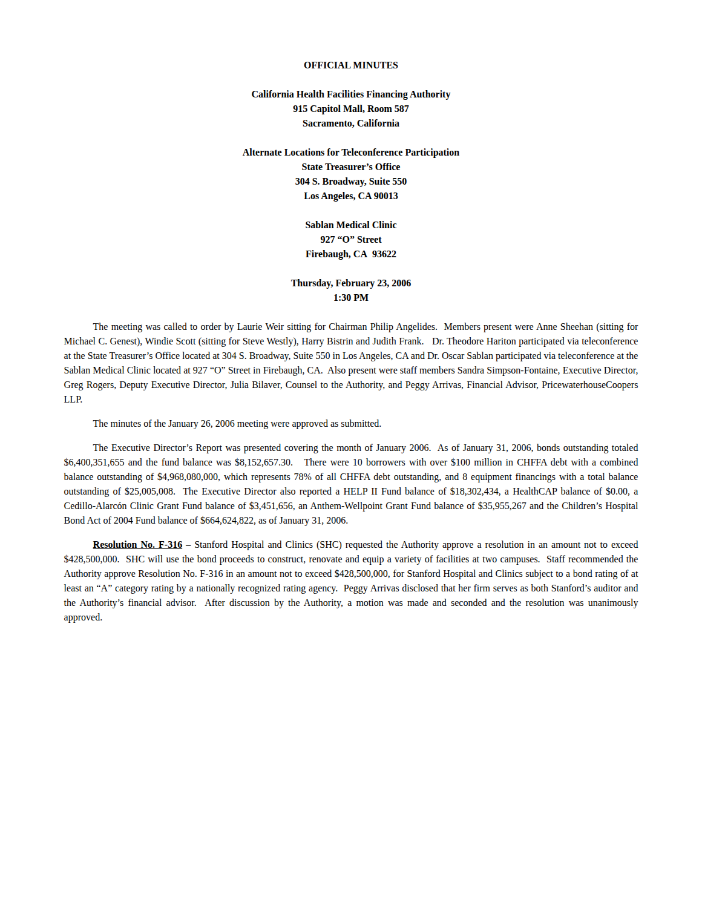OFFICIAL MINUTES
California Health Facilities Financing Authority
915 Capitol Mall, Room 587
Sacramento, California
Alternate Locations for Teleconference Participation
State Treasurer’s Office
304 S. Broadway, Suite 550
Los Angeles, CA 90013
Sablan Medical Clinic
927 “O” Street
Firebaugh, CA 93622
Thursday, February 23, 2006
1:30 PM
The meeting was called to order by Laurie Weir sitting for Chairman Philip Angelides. Members present were Anne Sheehan (sitting for Michael C. Genest), Windie Scott (sitting for Steve Westly), Harry Bistrin and Judith Frank. Dr. Theodore Hariton participated via teleconference at the State Treasurer’s Office located at 304 S. Broadway, Suite 550 in Los Angeles, CA and Dr. Oscar Sablan participated via teleconference at the Sablan Medical Clinic located at 927 “O” Street in Firebaugh, CA. Also present were staff members Sandra Simpson-Fontaine, Executive Director, Greg Rogers, Deputy Executive Director, Julia Bilaver, Counsel to the Authority, and Peggy Arrivas, Financial Advisor, PricewaterhouseCoopers LLP.
The minutes of the January 26, 2006 meeting were approved as submitted.
The Executive Director’s Report was presented covering the month of January 2006. As of January 31, 2006, bonds outstanding totaled $6,400,351,655 and the fund balance was $8,152,657.30. There were 10 borrowers with over $100 million in CHFFA debt with a combined balance outstanding of $4,968,080,000, which represents 78% of all CHFFA debt outstanding, and 8 equipment financings with a total balance outstanding of $25,005,008. The Executive Director also reported a HELP II Fund balance of $18,302,434, a HealthCAP balance of $0.00, a Cedillo-Alarcón Clinic Grant Fund balance of $3,451,656, an Anthem-Wellpoint Grant Fund balance of $35,955,267 and the Children’s Hospital Bond Act of 2004 Fund balance of $664,624,822, as of January 31, 2006.
Resolution No. F-316 – Stanford Hospital and Clinics (SHC) requested the Authority approve a resolution in an amount not to exceed $428,500,000. SHC will use the bond proceeds to construct, renovate and equip a variety of facilities at two campuses. Staff recommended the Authority approve Resolution No. F-316 in an amount not to exceed $428,500,000, for Stanford Hospital and Clinics subject to a bond rating of at least an “A” category rating by a nationally recognized rating agency. Peggy Arrivas disclosed that her firm serves as both Stanford’s auditor and the Authority’s financial advisor. After discussion by the Authority, a motion was made and seconded and the resolution was unanimously approved.